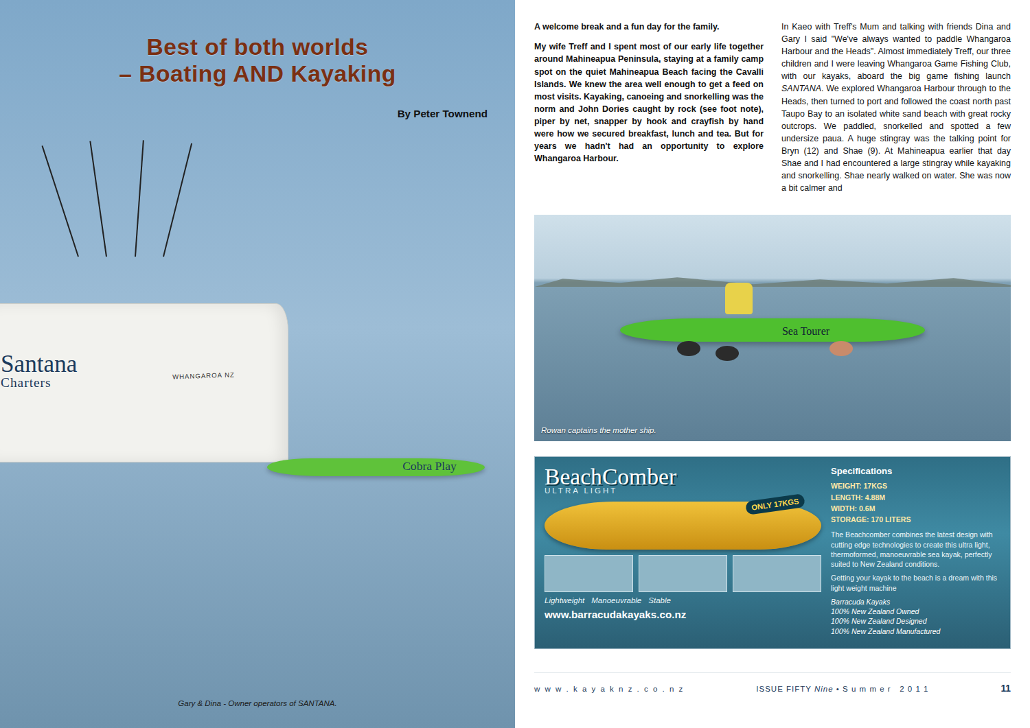Best of both worlds
– Boating AND Kayaking
By Peter Townend
SantanaCharters
WHANGAROA NZ
Cobra Play
Gary & Dina - Owner operators of SANTANA.
A welcome break and a fun day for the family.
My wife Treff and I spent most of our early life together around Mahineapua Peninsula, staying at a family camp spot on the quiet Mahineapua Beach facing the Cavalli Islands. We knew the area well enough to get a feed on most visits. Kayaking, canoeing and snorkelling was the norm and John Dories caught by rock (see foot note), piper by net, snapper by hook and crayfish by hand were how we secured breakfast, lunch and tea. But for years we hadn't had an opportunity to explore Whangaroa Harbour.
In Kaeo with Treff's Mum and talking with friends Dina and Gary I said "We've always wanted to paddle Whangaroa Harbour and the Heads". Almost immediately Treff, our three children and I were leaving Whangaroa Game Fishing Club, with our kayaks, aboard the big game fishing launch SANTANA. We explored Whangaroa Harbour through to the Heads, then turned to port and followed the coast north past Taupo Bay to an isolated white sand beach with great rocky outcrops. We paddled, snorkelled and spotted a few undersize paua. A huge stingray was the talking point for Bryn (12) and Shae (9). At Mahineapua earlier that day Shae and I had encountered a large stingray while kayaking and snorkelling. Shae nearly walked on water. She was now a bit calmer and
Sea Tourer
Rowan captains the mother ship.
BeachComber
ULTRA LIGHT
ONLY 17KGS
Lightweight Manoeuvrable Stable
www.barracudakayaks.co.nz
Specifications
WEIGHT: 17KGS
LENGTH: 4.88M
WIDTH: 0.6M
STORAGE: 170 LITERS
The Beachcomber combines the latest design with cutting edge technologies to create this ultra light, thermoformed, manoeuvrable sea kayak, perfectly suited to New Zealand conditions.
Getting your kayak to the beach is a dream with this light weight machine
Barracuda Kayaks
100% New Zealand Owned
100% New Zealand Designed
100% New Zealand Manufactured
w w w . k a y a k n z . c o . n z ISSUE FIFTY Nine • S u m m e r 2 0 1 1 11